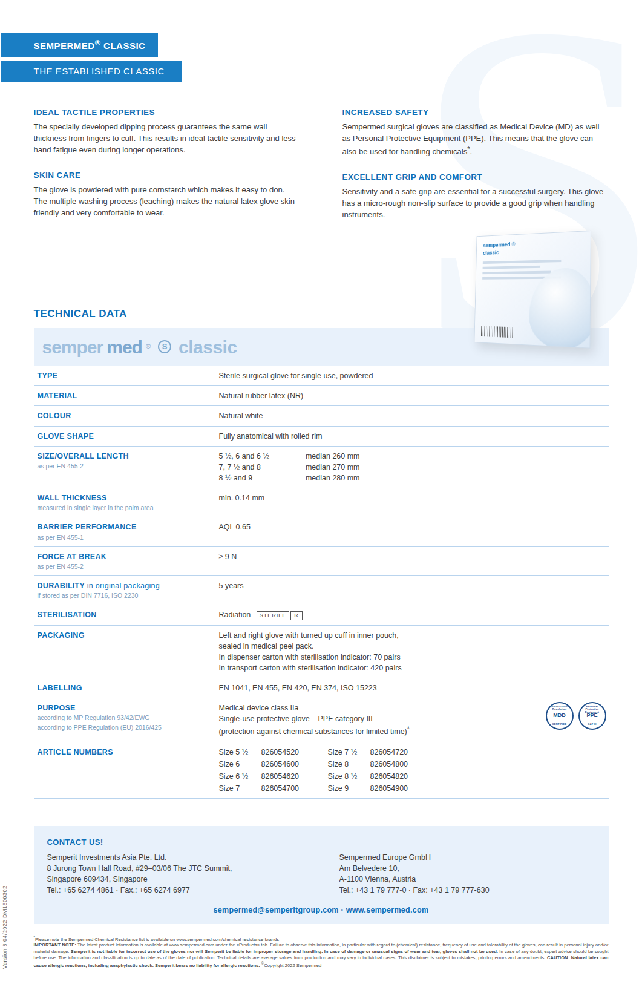S
SEMPERMED® CLASSIC
THE ESTABLISHED CLASSIC
Ideal tactile properties
The specially developed dipping process guarantees the same wall thickness from fingers to cuff. This results in ideal tactile sensitivity and less hand fatigue even during longer operations.
Skin care
The glove is powdered with pure cornstarch which makes it easy to don. The multiple washing process (leaching) makes the natural latex glove skin friendly and very comfortable to wear.
Increased safety
Sempermed surgical gloves are classified as Medical Device (MD) as well as Personal Protective Equipment (PPE). This means that the glove can also be used for handling chemicals*.
Excellent grip and comfort
Sensitivity and a safe grip are essential for a successful surgery. This glove has a micro-rough non-slip surface to provide a good grip when handling instruments.
sempermed ®
classic
TECHNICAL DATA
semper med® S classic
| Type | Sterile surgical glove for single use, powdered |
| Material | Natural rubber latex (NR) |
| Colour | Natural white |
| Glove shape | Fully anatomical with rolled rim |
| Size/overall length as per EN 455-2 | / 5 ½, 6 and 6 ½ / median 260 mm / / 7, 7 ½ and 8 / median 270 mm / / 8 ½ and 9 / median 280 mm / |
| Wall thickness measured in single layer in the palm area | min. 0.14 mm |
| Barrier performance as per EN 455-1 | AQL 0.65 |
| Force at break as per EN 455-2 | ≥ 9 N |
| Durability in original packaging if stored as per DIN 7716, ISO 2230 | 5 years |
| Sterilisation | Radiation STERILE R |
| Packaging | Left and right glove with turned up cuff in inner pouch, sealed in medical peel pack. In dispenser carton with sterilisation indicator: 70 pairs In transport carton with sterilisation indicator: 420 pairs |
| Labelling | EN 1041, EN 455, EN 420, EN 374, ISO 15223 |
| Purpose according to MP Regulation 93/42/EWG according to PPE Regulation (EU) 2016/425 | Medical device class IIa Single-use protective glove – PPE category III (protection against chemical substances for limited time) * Medical Device Regulation MDD CERTIFIED Personal Protective Equipment PPE CAT III |
| Article numbers | Size 5 ½ 826054520 Size 7 ½ 826054720 Size 6 826054600 Size 8 826054800 Size 6 ½ 826054620 Size 8 ½ 826054820 Size 7 826054700 Size 9 826054900 |
CONTACT US!
Semperit Investments Asia Pte. Ltd.
8 Jurong Town Hall Road, #29–03/06 The JTC Summit,
Singapore 609434, Singapore
Tel.: +65 6274 4861 · Fax.: +65 6274 6977
Sempermed Europe GmbH
Am Belvedere 10,
A-1100 Vienna, Austria
Tel.: +43 1 79 777-0 · Fax: +43 1 79 777-630
sempermed@semperitgroup.com · www.sempermed.com
*Please note the Sempermed Chemical Resistance list is available on www.sempermed.com/chemical-resistance-brands
IMPORTANT NOTE: The latest product information is available at www.sempermed.com under the «Products» tab. Failure to observe this information, in particular with regard to (chemical) resistance, frequency of use and tolerability of the gloves, can result in personal injury and/or material damage. Semperit is not liable for incorrect use of the gloves nor will Semperit be liable for improper storage and handling. In case of damage or unusual signs of wear and tear, gloves shall not be used. In case of any doubt, expert advice should be sought before use. The information and classification is up to date as of the date of publication. Technical details are average values from production and may vary in individual cases. This disclaimer is subject to mistakes, printing errors and amendments. CAUTION: Natural latex can cause allergic reactions, including anaphylactic shock. Semperit bears no liability for allergic reactions. ©Copyright 2022 Sempermed
Version 8 04/2022 DM1500302